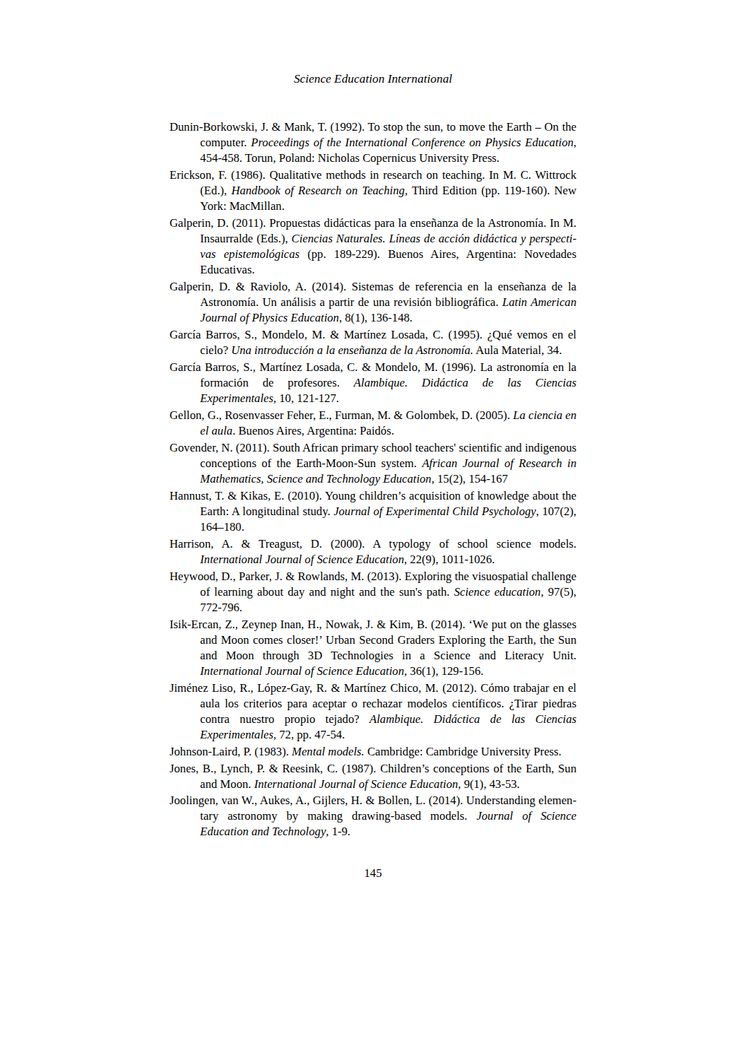Science Education International
Dunin-Borkowski, J. & Mank, T. (1992). To stop the sun, to move the Earth – On the computer. Proceedings of the International Conference on Physics Education, 454-458. Torun, Poland: Nicholas Copernicus University Press.
Erickson, F. (1986). Qualitative methods in research on teaching. In M. C. Wittrock (Ed.), Handbook of Research on Teaching, Third Edition (pp. 119-160). New York: MacMillan.
Galperin, D. (2011). Propuestas didácticas para la enseñanza de la Astronomía. In M. Insaurralde (Eds.), Ciencias Naturales. Líneas de acción didáctica y perspectivas epistemológicas (pp. 189-229). Buenos Aires, Argentina: Novedades Educativas.
Galperin, D. & Raviolo, A. (2014). Sistemas de referencia en la enseñanza de la Astronomía. Un análisis a partir de una revisión bibliográfica. Latin American Journal of Physics Education, 8(1), 136-148.
García Barros, S., Mondelo, M. & Martínez Losada, C. (1995). ¿Qué vemos en el cielo? Una introducción a la enseñanza de la Astronomía. Aula Material, 34.
García Barros, S., Martínez Losada, C. & Mondelo, M. (1996). La astronomía en la formación de profesores. Alambique. Didáctica de las Ciencias Experimentales, 10, 121-127.
Gellon, G., Rosenvasser Feher, E., Furman, M. & Golombek, D. (2005). La ciencia en el aula. Buenos Aires, Argentina: Paidós.
Govender, N. (2011). South African primary school teachers' scientific and indigenous conceptions of the Earth-Moon-Sun system. African Journal of Research in Mathematics, Science and Technology Education, 15(2), 154-167
Hannust, T. & Kikas, E. (2010). Young children’s acquisition of knowledge about the Earth: A longitudinal study. Journal of Experimental Child Psychology, 107(2), 164–180.
Harrison, A. & Treagust, D. (2000). A typology of school science models. International Journal of Science Education, 22(9), 1011-1026.
Heywood, D., Parker, J. & Rowlands, M. (2013). Exploring the visuospatial challenge of learning about day and night and the sun's path. Science education, 97(5), 772-796.
Isik-Ercan, Z., Zeynep Inan, H., Nowak, J. & Kim, B. (2014). ‘We put on the glasses and Moon comes closer!’ Urban Second Graders Exploring the Earth, the Sun and Moon through 3D Technologies in a Science and Literacy Unit. International Journal of Science Education, 36(1), 129-156.
Jiménez Liso, R., López-Gay, R. & Martínez Chico, M. (2012). Cómo trabajar en el aula los criterios para aceptar o rechazar modelos científicos. ¿Tirar piedras contra nuestro propio tejado? Alambique. Didáctica de las Ciencias Experimentales, 72, pp. 47-54.
Johnson-Laird, P. (1983). Mental models. Cambridge: Cambridge University Press.
Jones, B., Lynch, P. & Reesink, C. (1987). Children’s conceptions of the Earth, Sun and Moon. International Journal of Science Education, 9(1), 43-53.
Joolingen, van W., Aukes, A., Gijlers, H. & Bollen, L. (2014). Understanding elementary astronomy by making drawing-based models. Journal of Science Education and Technology, 1-9.
145